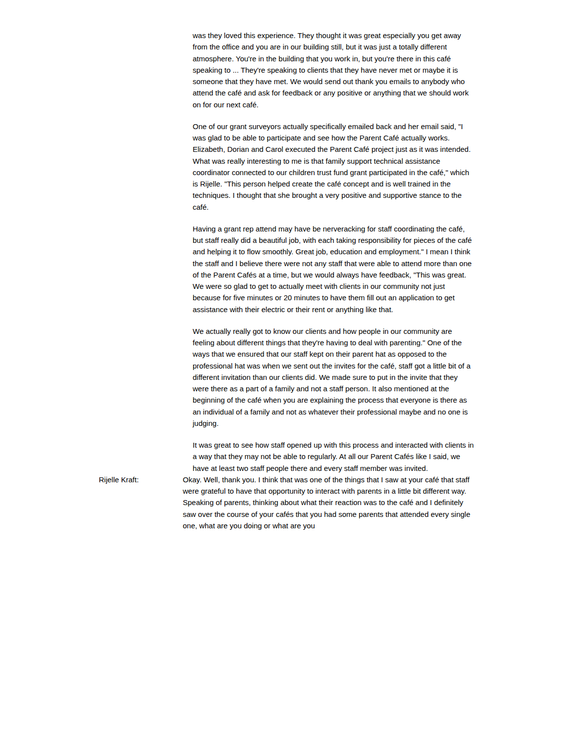was they loved this experience. They thought it was great especially you get away from the office and you are in our building still, but it was just a totally different atmosphere. You're in the building that you work in, but you're there in this café speaking to ... They're speaking to clients that they have never met or maybe it is someone that they have met. We would send out thank you emails to anybody who attend the café and ask for feedback or any positive or anything that we should work on for our next café.
One of our grant surveyors actually specifically emailed back and her email said, "I was glad to be able to participate and see how the Parent Café actually works. Elizabeth, Dorian and Carol executed the Parent Café project just as it was intended. What was really interesting to me is that family support technical assistance coordinator connected to our children trust fund grant participated in the café," which is Rijelle. "This person helped create the café concept and is well trained in the techniques. I thought that she brought a very positive and supportive stance to the café.
Having a grant rep attend may have be nerveracking for staff coordinating the café, but staff really did a beautiful job, with each taking responsibility for pieces of the café and helping it to flow smoothly. Great job, education and employment." I mean I think the staff and I believe there were not any staff that were able to attend more than one of the Parent Cafés at a time, but we would always have feedback, "This was great. We were so glad to get to actually meet with clients in our community not just because for five minutes or 20 minutes to have them fill out an application to get assistance with their electric or their rent or anything like that.
We actually really got to know our clients and how people in our community are feeling about different things that they're having to deal with parenting." One of the ways that we ensured that our staff kept on their parent hat as opposed to the professional hat was when we sent out the invites for the café, staff got a little bit of a different invitation than our clients did. We made sure to put in the invite that they were there as a part of a family and not a staff person. It also mentioned at the beginning of the café when you are explaining the process that everyone is there as an individual of a family and not as whatever their professional maybe and no one is judging.
It was great to see how staff opened up with this process and interacted with clients in a way that they may not be able to regularly. At all our Parent Cafés like I said, we have at least two staff people there and every staff member was invited.
Rijelle Kraft:
Okay. Well, thank you. I think that was one of the things that I saw at your café that staff were grateful to have that opportunity to interact with parents in a little bit different way. Speaking of parents, thinking about what their reaction was to the café and I definitely saw over the course of your cafés that you had some parents that attended every single one, what are you doing or what are you